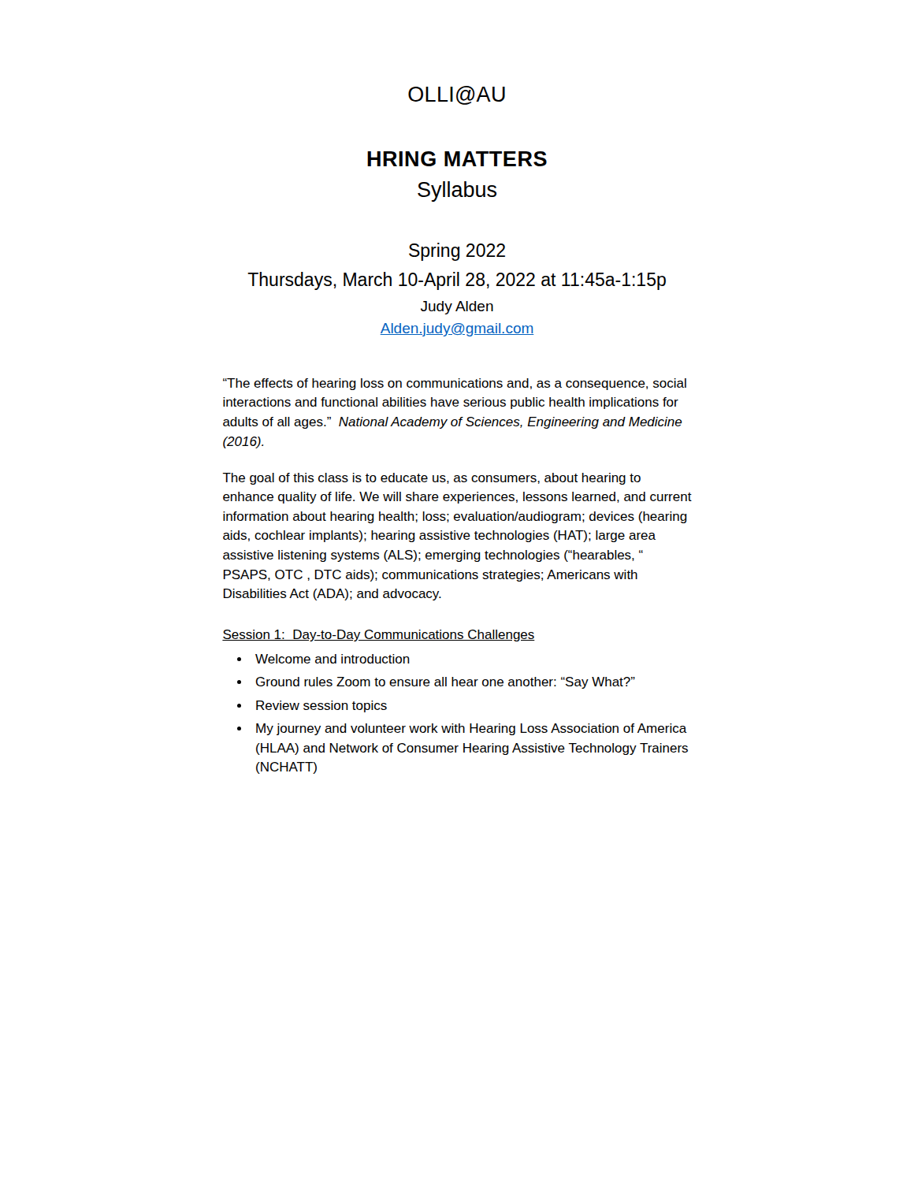OLLI@AU
HRING MATTERS
Syllabus
Spring 2022 Thursdays, March 10-April 28, 2022 at 11:45a-1:15p Judy Alden Alden.judy@gmail.com
“The effects of hearing loss on communications and, as a consequence, social interactions and functional abilities have serious public health implications for adults of all ages.” National Academy of Sciences, Engineering and Medicine (2016).
The goal of this class is to educate us, as consumers, about hearing to enhance quality of life. We will share experiences, lessons learned, and current information about hearing health; loss; evaluation/audiogram; devices (hearing aids, cochlear implants); hearing assistive technologies (HAT); large area assistive listening systems (ALS); emerging technologies (“hearables, “ PSAPS, OTC , DTC aids); communications strategies; Americans with Disabilities Act (ADA); and advocacy.
Session 1: Day-to-Day Communications Challenges
Welcome and introduction
Ground rules Zoom to ensure all hear one another: “Say What?”
Review session topics
My journey and volunteer work with Hearing Loss Association of America (HLAA) and Network of Consumer Hearing Assistive Technology Trainers (NCHATT)